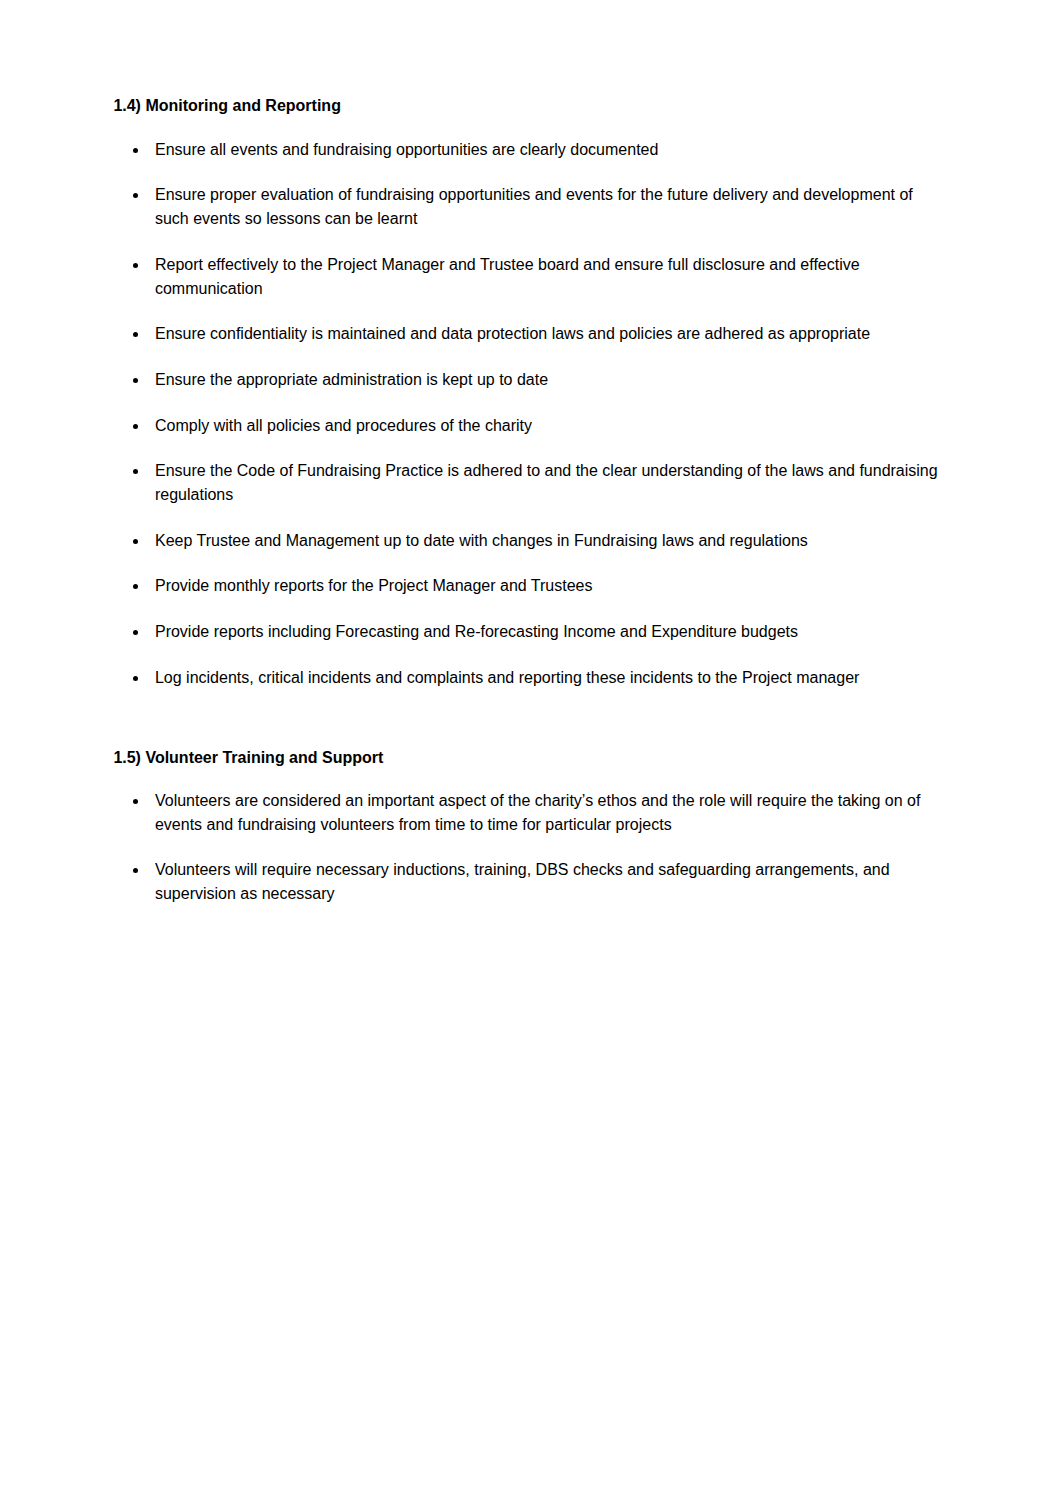1.4) Monitoring and Reporting
Ensure all events and fundraising opportunities are clearly documented
Ensure proper evaluation of fundraising opportunities and events for the future delivery and development of such events so lessons can be learnt
Report effectively to the Project Manager and Trustee board and ensure full disclosure and effective communication
Ensure confidentiality is maintained and data protection laws and policies are adhered as appropriate
Ensure the appropriate administration is kept up to date
Comply with all policies and procedures of the charity
Ensure the Code of Fundraising Practice is adhered to and the clear understanding of the laws and fundraising regulations
Keep Trustee and Management up to date with changes in Fundraising laws and regulations
Provide monthly reports for the Project Manager and Trustees
Provide reports including Forecasting and Re-forecasting Income and Expenditure budgets
Log incidents, critical incidents and complaints and reporting these incidents to the Project manager
1.5) Volunteer Training and Support
Volunteers are considered an important aspect of the charity’s ethos and the role will require the taking on of events and fundraising volunteers from time to time for particular projects
Volunteers will require necessary inductions, training, DBS checks and safeguarding arrangements, and supervision as necessary